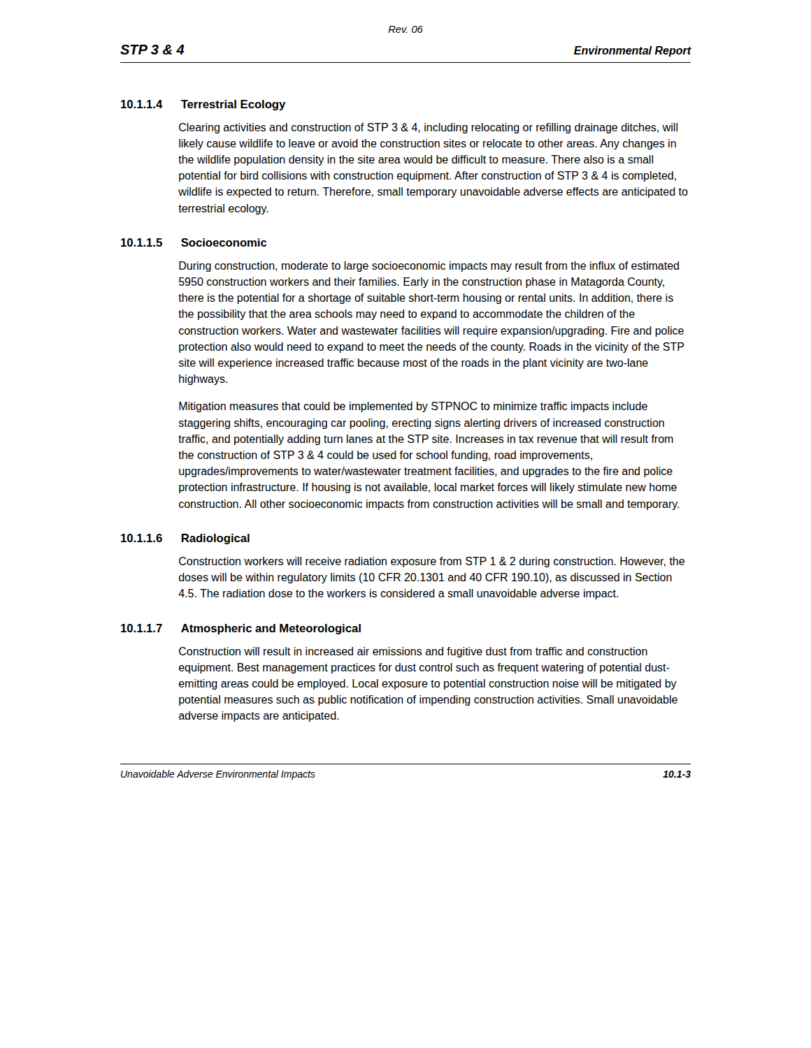Rev. 06
STP 3 & 4 Environmental Report
10.1.1.4 Terrestrial Ecology
Clearing activities and construction of STP 3 & 4, including relocating or refilling drainage ditches, will likely cause wildlife to leave or avoid the construction sites or relocate to other areas. Any changes in the wildlife population density in the site area would be difficult to measure. There also is a small potential for bird collisions with construction equipment. After construction of STP 3 & 4 is completed, wildlife is expected to return. Therefore, small temporary unavoidable adverse effects are anticipated to terrestrial ecology.
10.1.1.5 Socioeconomic
During construction, moderate to large socioeconomic impacts may result from the influx of estimated 5950 construction workers and their families. Early in the construction phase in Matagorda County, there is the potential for a shortage of suitable short-term housing or rental units. In addition, there is the possibility that the area schools may need to expand to accommodate the children of the construction workers. Water and wastewater facilities will require expansion/upgrading. Fire and police protection also would need to expand to meet the needs of the county. Roads in the vicinity of the STP site will experience increased traffic because most of the roads in the plant vicinity are two-lane highways.
Mitigation measures that could be implemented by STPNOC to minimize traffic impacts include staggering shifts, encouraging car pooling, erecting signs alerting drivers of increased construction traffic, and potentially adding turn lanes at the STP site. Increases in tax revenue that will result from the construction of STP 3 & 4 could be used for school funding, road improvements, upgrades/improvements to water/wastewater treatment facilities, and upgrades to the fire and police protection infrastructure. If housing is not available, local market forces will likely stimulate new home construction. All other socioeconomic impacts from construction activities will be small and temporary.
10.1.1.6 Radiological
Construction workers will receive radiation exposure from STP 1 & 2 during construction. However, the doses will be within regulatory limits (10 CFR 20.1301 and 40 CFR 190.10), as discussed in Section 4.5. The radiation dose to the workers is considered a small unavoidable adverse impact.
10.1.1.7 Atmospheric and Meteorological
Construction will result in increased air emissions and fugitive dust from traffic and construction equipment. Best management practices for dust control such as frequent watering of potential dust-emitting areas could be employed. Local exposure to potential construction noise will be mitigated by potential measures such as public notification of impending construction activities. Small unavoidable adverse impacts are anticipated.
Unavoidable Adverse Environmental Impacts 10.1-3